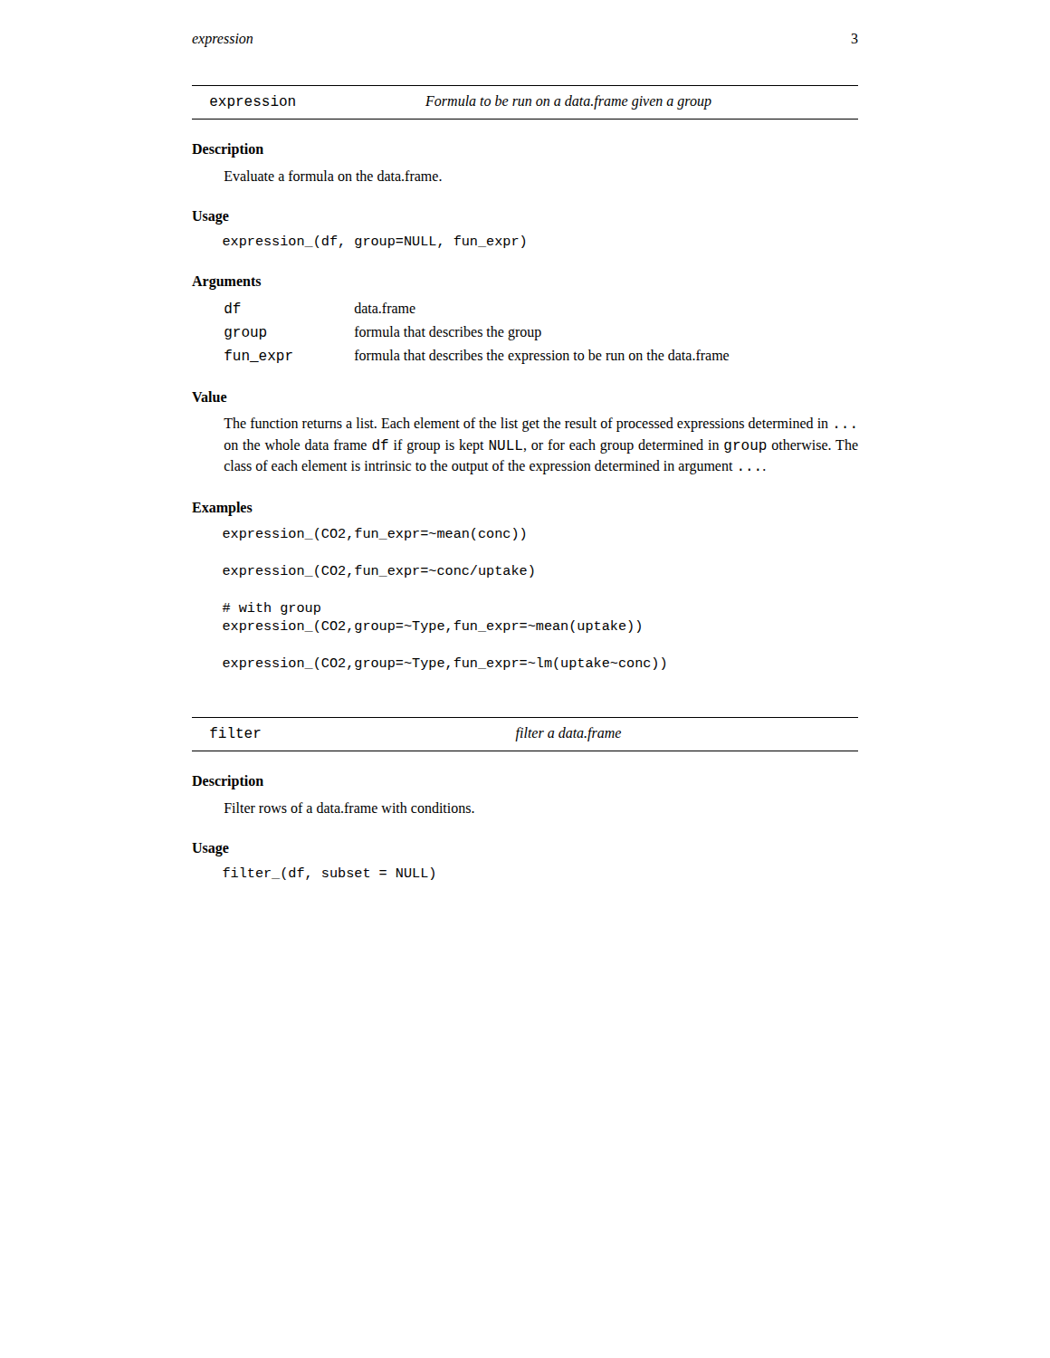expression 3
expression Formula to be run on a data.frame given a group
Description
Evaluate a formula on the data.frame.
Usage
expression_(df, group=NULL, fun_expr)
Arguments
df
data.frame
group
formula that describes the group
fun_expr
formula that describes the expression to be run on the data.frame
Value
The function returns a list. Each element of the list get the result of processed expressions determined in ... on the whole data frame df if group is kept NULL, or for each group determined in group otherwise. The class of each element is intrinsic to the output of the expression determined in argument ....
Examples
expression_(CO2,fun_expr=~mean(conc))

expression_(CO2,fun_expr=~conc/uptake)

# with group
expression_(CO2,group=~Type,fun_expr=~mean(uptake))

expression_(CO2,group=~Type,fun_expr=~lm(uptake~conc))
filter filter a data.frame
Description
Filter rows of a data.frame with conditions.
Usage
filter_(df, subset = NULL)